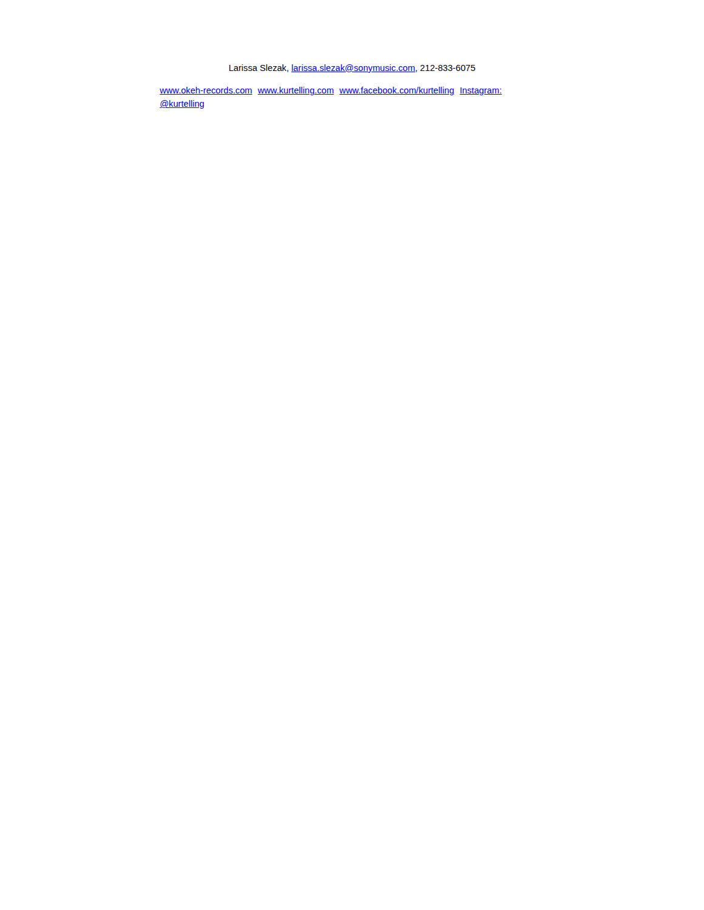Larissa Slezak, larissa.slezak@sonymusic.com, 212-833-6075
www.okeh-records.com www.kurtelling.com www.facebook.com/kurtelling Instagram: @kurtelling